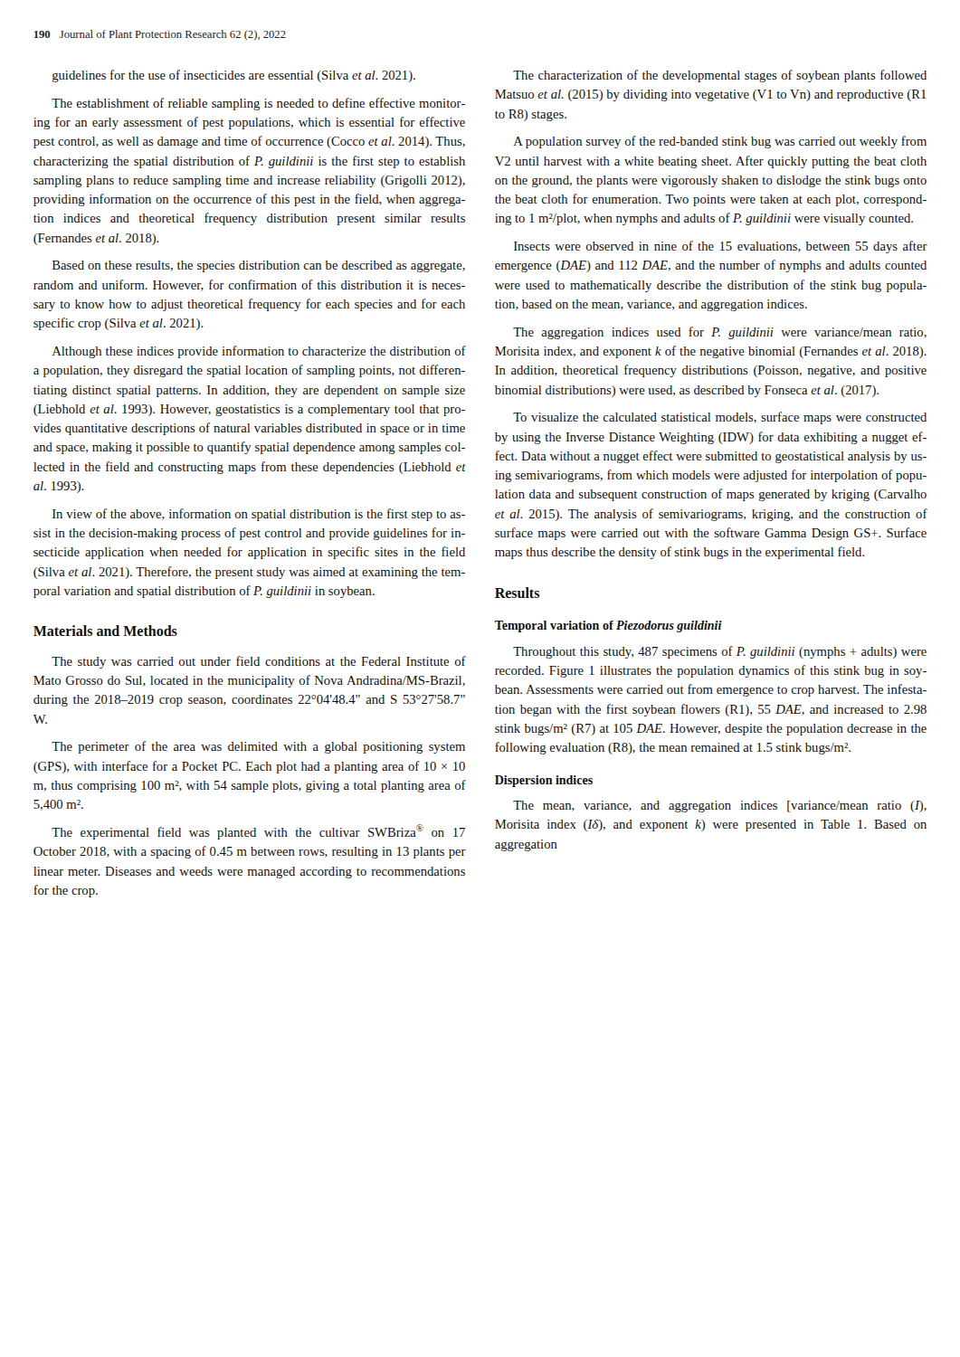190 Journal of Plant Protection Research 62 (2), 2022
guidelines for the use of insecticides are essential (Silva et al. 2021).
The establishment of reliable sampling is needed to define effective monitoring for an early assessment of pest populations, which is essential for effective pest control, as well as damage and time of occurrence (Cocco et al. 2014). Thus, characterizing the spatial distribution of P. guildinii is the first step to establish sampling plans to reduce sampling time and increase reliability (Grigolli 2012), providing information on the occurrence of this pest in the field, when aggregation indices and theoretical frequency distribution present similar results (Fernandes et al. 2018).
Based on these results, the species distribution can be described as aggregate, random and uniform. However, for confirmation of this distribution it is necessary to know how to adjust theoretical frequency for each species and for each specific crop (Silva et al. 2021).
Although these indices provide information to characterize the distribution of a population, they disregard the spatial location of sampling points, not differentiating distinct spatial patterns. In addition, they are dependent on sample size (Liebhold et al. 1993). However, geostatistics is a complementary tool that provides quantitative descriptions of natural variables distributed in space or in time and space, making it possible to quantify spatial dependence among samples collected in the field and constructing maps from these dependencies (Liebhold et al. 1993).
In view of the above, information on spatial distribution is the first step to assist in the decision-making process of pest control and provide guidelines for insecticide application when needed for application in specific sites in the field (Silva et al. 2021). Therefore, the present study was aimed at examining the temporal variation and spatial distribution of P. guildinii in soybean.
Materials and Methods
The study was carried out under field conditions at the Federal Institute of Mato Grosso do Sul, located in the municipality of Nova Andradina/MS-Brazil, during the 2018–2019 crop season, coordinates 22°04'48.4" and S 53°27'58.7" W.
The perimeter of the area was delimited with a global positioning system (GPS), with interface for a Pocket PC. Each plot had a planting area of 10 × 10 m, thus comprising 100 m², with 54 sample plots, giving a total planting area of 5,400 m².
The experimental field was planted with the cultivar SWBriza® on 17 October 2018, with a spacing of 0.45 m between rows, resulting in 13 plants per linear meter. Diseases and weeds were managed according to recommendations for the crop.
The characterization of the developmental stages of soybean plants followed Matsuo et al. (2015) by dividing into vegetative (V1 to Vn) and reproductive (R1 to R8) stages.
A population survey of the red-banded stink bug was carried out weekly from V2 until harvest with a white beating sheet. After quickly putting the beat cloth on the ground, the plants were vigorously shaken to dislodge the stink bugs onto the beat cloth for enumeration. Two points were taken at each plot, corresponding to 1 m²/plot, when nymphs and adults of P. guildinii were visually counted.
Insects were observed in nine of the 15 evaluations, between 55 days after emergence (DAE) and 112 DAE, and the number of nymphs and adults counted were used to mathematically describe the distribution of the stink bug population, based on the mean, variance, and aggregation indices.
The aggregation indices used for P. guildinii were variance/mean ratio, Morisita index, and exponent k of the negative binomial (Fernandes et al. 2018). In addition, theoretical frequency distributions (Poisson, negative, and positive binomial distributions) were used, as described by Fonseca et al. (2017).
To visualize the calculated statistical models, surface maps were constructed by using the Inverse Distance Weighting (IDW) for data exhibiting a nugget effect. Data without a nugget effect were submitted to geostatistical analysis by using semivariograms, from which models were adjusted for interpolation of population data and subsequent construction of maps generated by kriging (Carvalho et al. 2015). The analysis of semivariograms, kriging, and the construction of surface maps were carried out with the software Gamma Design GS+. Surface maps thus describe the density of stink bugs in the experimental field.
Results
Temporal variation of Piezodorus guildinii
Throughout this study, 487 specimens of P. guildinii (nymphs + adults) were recorded. Figure 1 illustrates the population dynamics of this stink bug in soybean. Assessments were carried out from emergence to crop harvest. The infestation began with the first soybean flowers (R1), 55 DAE, and increased to 2.98 stink bugs/m² (R7) at 105 DAE. However, despite the population decrease in the following evaluation (R8), the mean remained at 1.5 stink bugs/m².
Dispersion indices
The mean, variance, and aggregation indices [variance/mean ratio (I), Morisita index (Iδ), and exponent k) were presented in Table 1. Based on aggregation